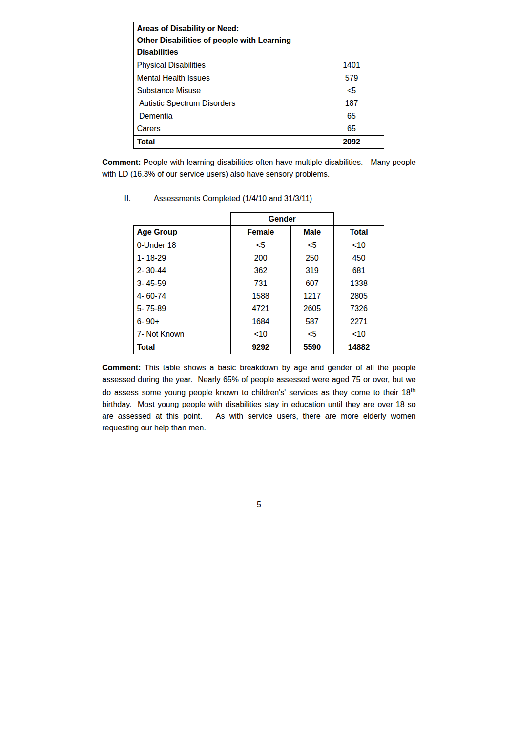| Areas of Disability or Need: Other Disabilities of people with Learning Disabilities | |
| --- | --- |
| Physical Disabilities | 1401 |
| Mental Health Issues | 579 |
| Substance Misuse | <5 |
| Autistic Spectrum Disorders | 187 |
| Dementia | 65 |
| Carers | 65 |
| Total | 2092 |
Comment: People with learning disabilities often have multiple disabilities. Many people with LD (16.3% of our service users) also have sensory problems.
II. Assessments Completed (1/4/10 and 31/3/11)
| | Gender | |
| Age Group | Female | Male | Total |
| 0-Under 18 | <5 | <5 | <10 |
| 1- 18-29 | 200 | 250 | 450 |
| 2- 30-44 | 362 | 319 | 681 |
| 3- 45-59 | 731 | 607 | 1338 |
| 4- 60-74 | 1588 | 1217 | 2805 |
| 5- 75-89 | 4721 | 2605 | 7326 |
| 6- 90+ | 1684 | 587 | 2271 |
| 7- Not Known | <10 | <5 | <10 |
| Total | 9292 | 5590 | 14882 |
Comment: This table shows a basic breakdown by age and gender of all the people assessed during the year. Nearly 65% of people assessed were aged 75 or over, but we do assess some young people known to children's' services as they come to their 18th birthday. Most young people with disabilities stay in education until they are over 18 so are assessed at this point. As with service users, there are more elderly women requesting our help than men.
5